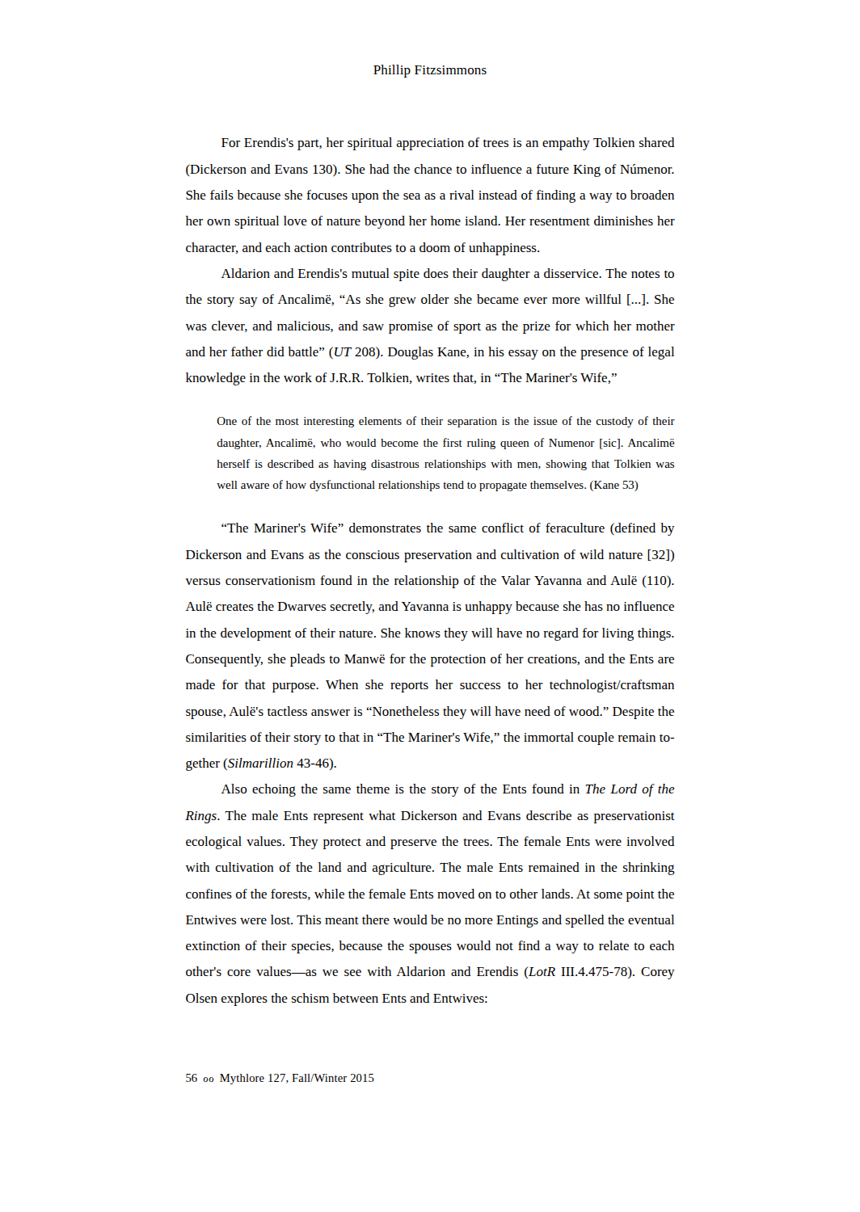Phillip Fitzsimmons
For Erendis's part, her spiritual appreciation of trees is an empathy Tolkien shared (Dickerson and Evans 130). She had the chance to influence a future King of Númenor. She fails because she focuses upon the sea as a rival instead of finding a way to broaden her own spiritual love of nature beyond her home island. Her resentment diminishes her character, and each action contributes to a doom of unhappiness.
Aldarion and Erendis's mutual spite does their daughter a disservice. The notes to the story say of Ancalimë, “As she grew older she became ever more willful [...]. She was clever, and malicious, and saw promise of sport as the prize for which her mother and her father did battle” (UT 208). Douglas Kane, in his essay on the presence of legal knowledge in the work of J.R.R. Tolkien, writes that, in “The Mariner's Wife,”
One of the most interesting elements of their separation is the issue of the custody of their daughter, Ancalimë, who would become the first ruling queen of Numenor [sic]. Ancalimë herself is described as having disastrous relationships with men, showing that Tolkien was well aware of how dysfunctional relationships tend to propagate themselves. (Kane 53)
“The Mariner's Wife” demonstrates the same conflict of feraculture (defined by Dickerson and Evans as the conscious preservation and cultivation of wild nature [32]) versus conservationism found in the relationship of the Valar Yavanna and Aulë (110). Aulë creates the Dwarves secretly, and Yavanna is unhappy because she has no influence in the development of their nature. She knows they will have no regard for living things. Consequently, she pleads to Manwë for the protection of her creations, and the Ents are made for that purpose. When she reports her success to her technologist/craftsman spouse, Aulë's tactless answer is “Nonetheless they will have need of wood.” Despite the similarities of their story to that in “The Mariner's Wife,” the immortal couple remain together (Silmarillion 43-46).
Also echoing the same theme is the story of the Ents found in The Lord of the Rings. The male Ents represent what Dickerson and Evans describe as preservationist ecological values. They protect and preserve the trees. The female Ents were involved with cultivation of the land and agriculture. The male Ents remained in the shrinking confines of the forests, while the female Ents moved on to other lands. At some point the Entwives were lost. This meant there would be no more Entings and spelled the eventual extinction of their species, because the spouses would not find a way to relate to each other's core values—as we see with Aldarion and Erendis (LotR III.4.475-78). Corey Olsen explores the schism between Ents and Entwives:
56 ℴℴ Mythlore 127, Fall/Winter 2015